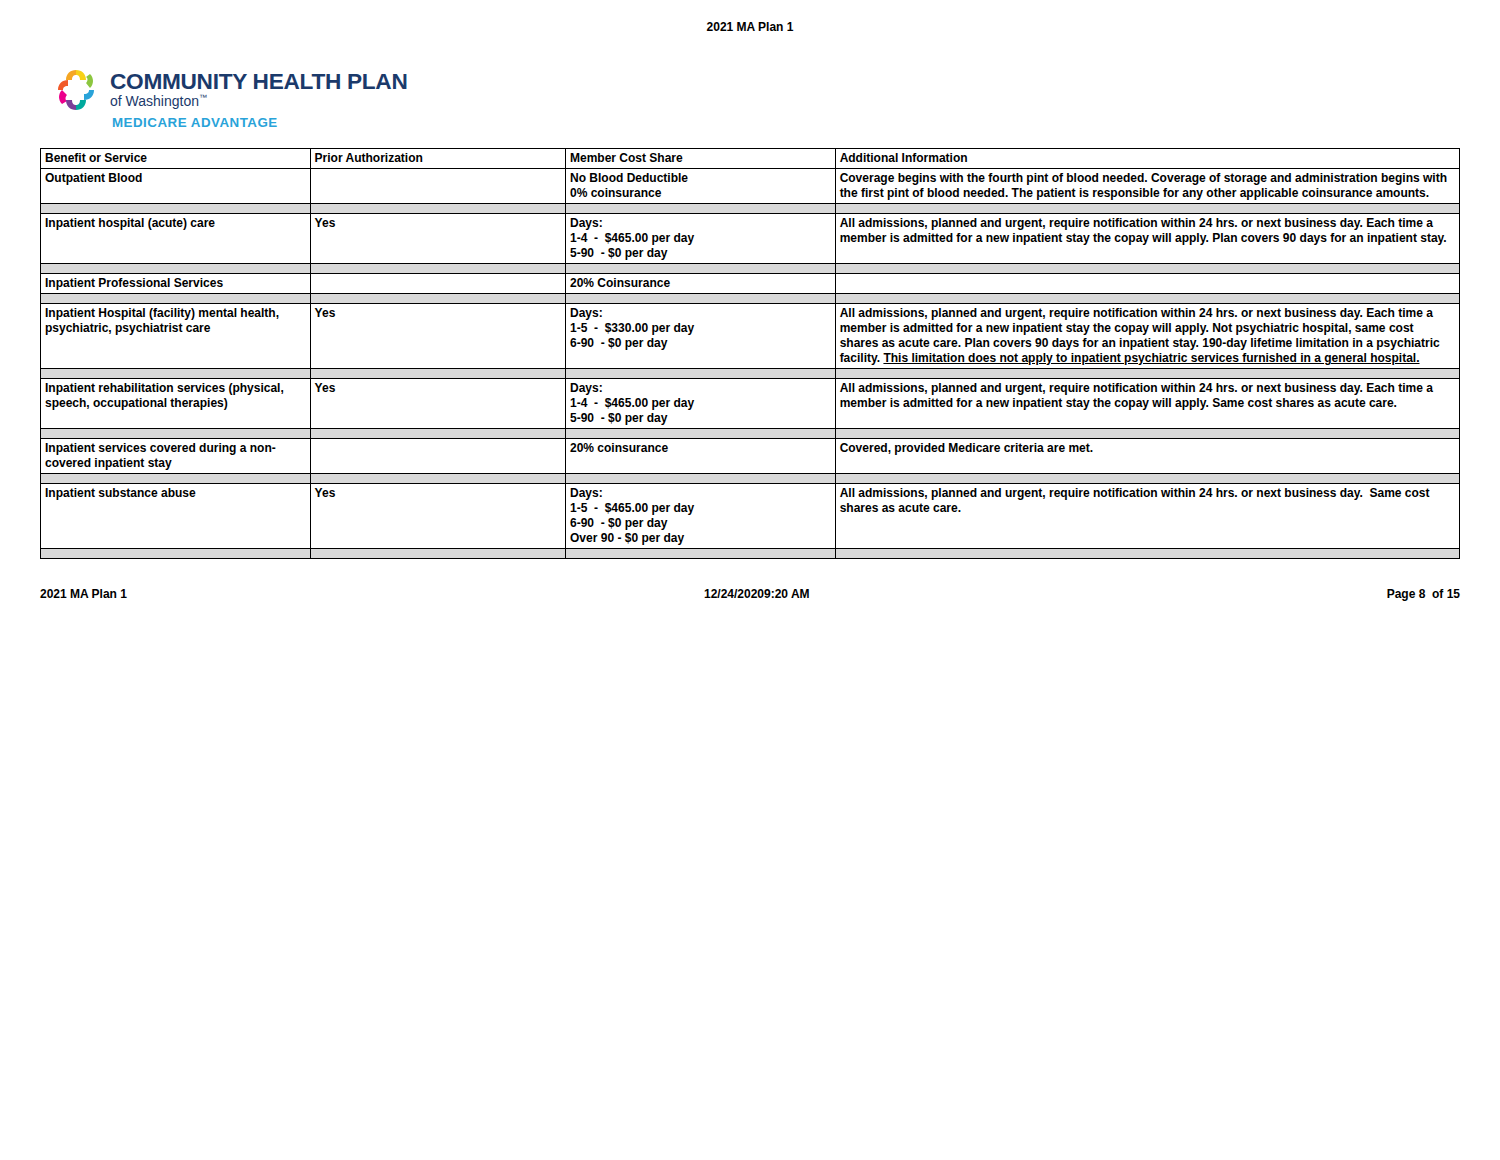2021 MA Plan 1
COMMUNITY HEALTH PLAN
of Washington™
MEDICARE ADVANTAGE
| Benefit or Service | Prior Authorization | Member Cost Share | Additional Information |
| --- | --- | --- | --- |
| Outpatient Blood | | No Blood Deductible 0% coinsurance | Coverage begins with the fourth pint of blood needed. Coverage of storage and administration begins with the first pint of blood needed. The patient is responsible for any other applicable coinsurance amounts. |
| Inpatient hospital (acute) care | Yes | Days: 1-4 - $465.00 per day 5-90 - $0 per day | All admissions, planned and urgent, require notification within 24 hrs. or next business day. Each time a member is admitted for a new inpatient stay the copay will apply. Plan covers 90 days for an inpatient stay. |
| Inpatient Professional Services | | 20% Coinsurance | |
| Inpatient Hospital (facility) mental health, psychiatric, psychiatrist care | Yes | Days: 1-5 - $330.00 per day 6-90 - $0 per day | All admissions, planned and urgent, require notification within 24 hrs. or next business day. Each time a member is admitted for a new inpatient stay the copay will apply. Not psychiatric hospital, same cost shares as acute care. Plan covers 90 days for an inpatient stay. 190-day lifetime limitation in a psychiatric facility. This limitation does not apply to inpatient psychiatric services furnished in a general hospital. |
| Inpatient rehabilitation services (physical, speech, occupational therapies) | Yes | Days: 1-4 - $465.00 per day 5-90 - $0 per day | All admissions, planned and urgent, require notification within 24 hrs. or next business day. Each time a member is admitted for a new inpatient stay the copay will apply. Same cost shares as acute care. |
| Inpatient services covered during a non-covered inpatient stay | | 20% coinsurance | Covered, provided Medicare criteria are met. |
| Inpatient substance abuse | Yes | Days: 1-5 - $465.00 per day 6-90 - $0 per day Over 90 - $0 per day | All admissions, planned and urgent, require notification within 24 hrs. or next business day. Same cost shares as acute care. |
2021 MA Plan 1
12/24/20209:20 AM
Page 8 of 15